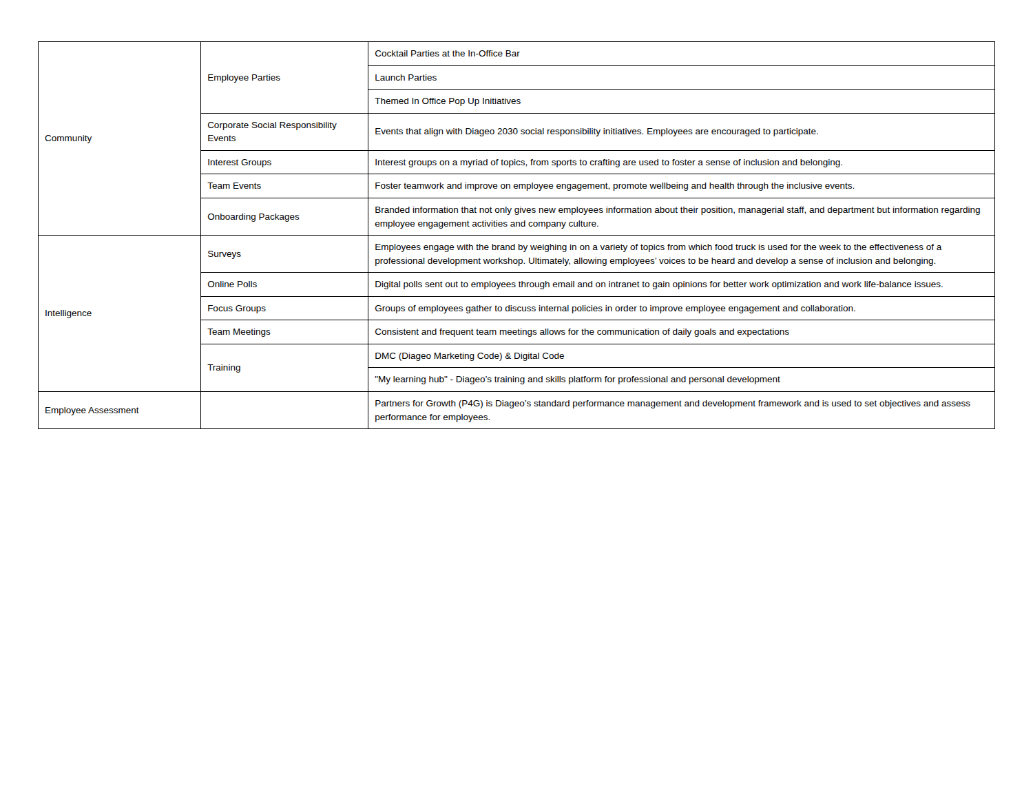| Community | Employee Parties | Cocktail Parties at the In-Office Bar |
| Launch Parties |
| Themed In Office Pop Up Initiatives |
| Corporate Social Responsibility Events | Events that align with Diageo 2030 social responsibility initiatives. Employees are encouraged to participate. |
| Interest Groups | Interest groups on a myriad of topics, from sports to crafting are used to foster a sense of inclusion and belonging. |
| Team Events | Foster teamwork and improve on employee engagement, promote wellbeing and health through the inclusive events. |
| Onboarding Packages | Branded information that not only gives new employees information about their position, managerial staff, and department but information regarding employee engagement activities and company culture. |
| Intelligence | Surveys | Employees engage with the brand by weighing in on a variety of topics from which food truck is used for the week to the effectiveness of a professional development workshop. Ultimately, allowing employees’ voices to be heard and develop a sense of inclusion and belonging. |
| Online Polls | Digital polls sent out to employees through email and on intranet to gain opinions for better work optimization and work life-balance issues. |
| Focus Groups | Groups of employees gather to discuss internal policies in order to improve employee engagement and collaboration. |
| Team Meetings | Consistent and frequent team meetings allows for the communication of daily goals and expectations |
| Training | DMC (Diageo Marketing Code) & Digital Code |
| "My learning hub" - Diageo’s training and skills platform for professional and personal development |
| Employee Assessment | | Partners for Growth (P4G) is Diageo’s standard performance management and development framework and is used to set objectives and assess performance for employees. |